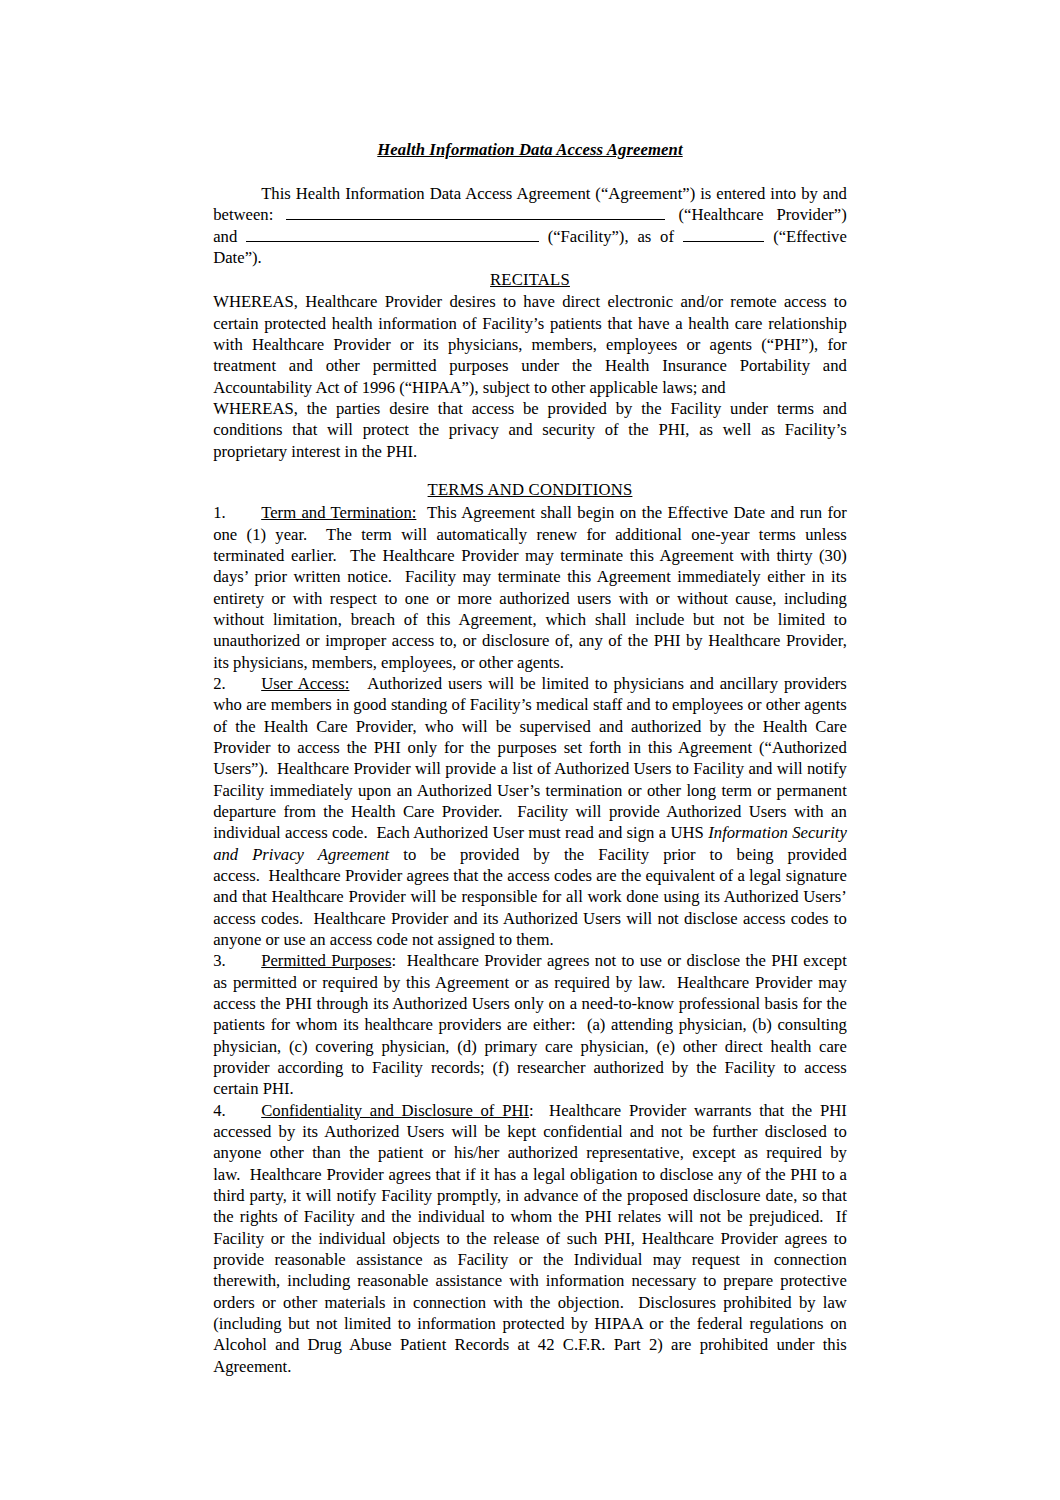Health Information Data Access Agreement
This Health Information Data Access Agreement (“Agreement”) is entered into by and between: (“Healthcare Provider”) and (“Facility”), as of (“Effective Date”).
RECITALS
WHEREAS, Healthcare Provider desires to have direct electronic and/or remote access to certain protected health information of Facility’s patients that have a health care relationship with Healthcare Provider or its physicians, members, employees or agents (“PHI”), for treatment and other permitted purposes under the Health Insurance Portability and Accountability Act of 1996 (“HIPAA”), subject to other applicable laws; and
WHEREAS, the parties desire that access be provided by the Facility under terms and conditions that will protect the privacy and security of the PHI, as well as Facility’s proprietary interest in the PHI.
TERMS AND CONDITIONS
1. Term and Termination: This Agreement shall begin on the Effective Date and run for one (1) year. The term will automatically renew for additional one-year terms unless terminated earlier. The Healthcare Provider may terminate this Agreement with thirty (30) days’ prior written notice. Facility may terminate this Agreement immediately either in its entirety or with respect to one or more authorized users with or without cause, including without limitation, breach of this Agreement, which shall include but not be limited to unauthorized or improper access to, or disclosure of, any of the PHI by Healthcare Provider, its physicians, members, employees, or other agents.
2. User Access: Authorized users will be limited to physicians and ancillary providers who are members in good standing of Facility’s medical staff and to employees or other agents of the Health Care Provider, who will be supervised and authorized by the Health Care Provider to access the PHI only for the purposes set forth in this Agreement (“Authorized Users”). Healthcare Provider will provide a list of Authorized Users to Facility and will notify Facility immediately upon an Authorized User’s termination or other long term or permanent departure from the Health Care Provider. Facility will provide Authorized Users with an individual access code. Each Authorized User must read and sign a UHS Information Security and Privacy Agreement to be provided by the Facility prior to being provided access. Healthcare Provider agrees that the access codes are the equivalent of a legal signature and that Healthcare Provider will be responsible for all work done using its Authorized Users’ access codes. Healthcare Provider and its Authorized Users will not disclose access codes to anyone or use an access code not assigned to them.
3. Permitted Purposes: Healthcare Provider agrees not to use or disclose the PHI except as permitted or required by this Agreement or as required by law. Healthcare Provider may access the PHI through its Authorized Users only on a need-to-know professional basis for the patients for whom its healthcare providers are either: (a) attending physician, (b) consulting physician, (c) covering physician, (d) primary care physician, (e) other direct health care provider according to Facility records; (f) researcher authorized by the Facility to access certain PHI.
4. Confidentiality and Disclosure of PHI: Healthcare Provider warrants that the PHI accessed by its Authorized Users will be kept confidential and not be further disclosed to anyone other than the patient or his/her authorized representative, except as required by law. Healthcare Provider agrees that if it has a legal obligation to disclose any of the PHI to a third party, it will notify Facility promptly, in advance of the proposed disclosure date, so that the rights of Facility and the individual to whom the PHI relates will not be prejudiced. If Facility or the individual objects to the release of such PHI, Healthcare Provider agrees to provide reasonable assistance as Facility or the Individual may request in connection therewith, including reasonable assistance with information necessary to prepare protective orders or other materials in connection with the objection. Disclosures prohibited by law (including but not limited to information protected by HIPAA or the federal regulations on Alcohol and Drug Abuse Patient Records at 42 C.F.R. Part 2) are prohibited under this Agreement.